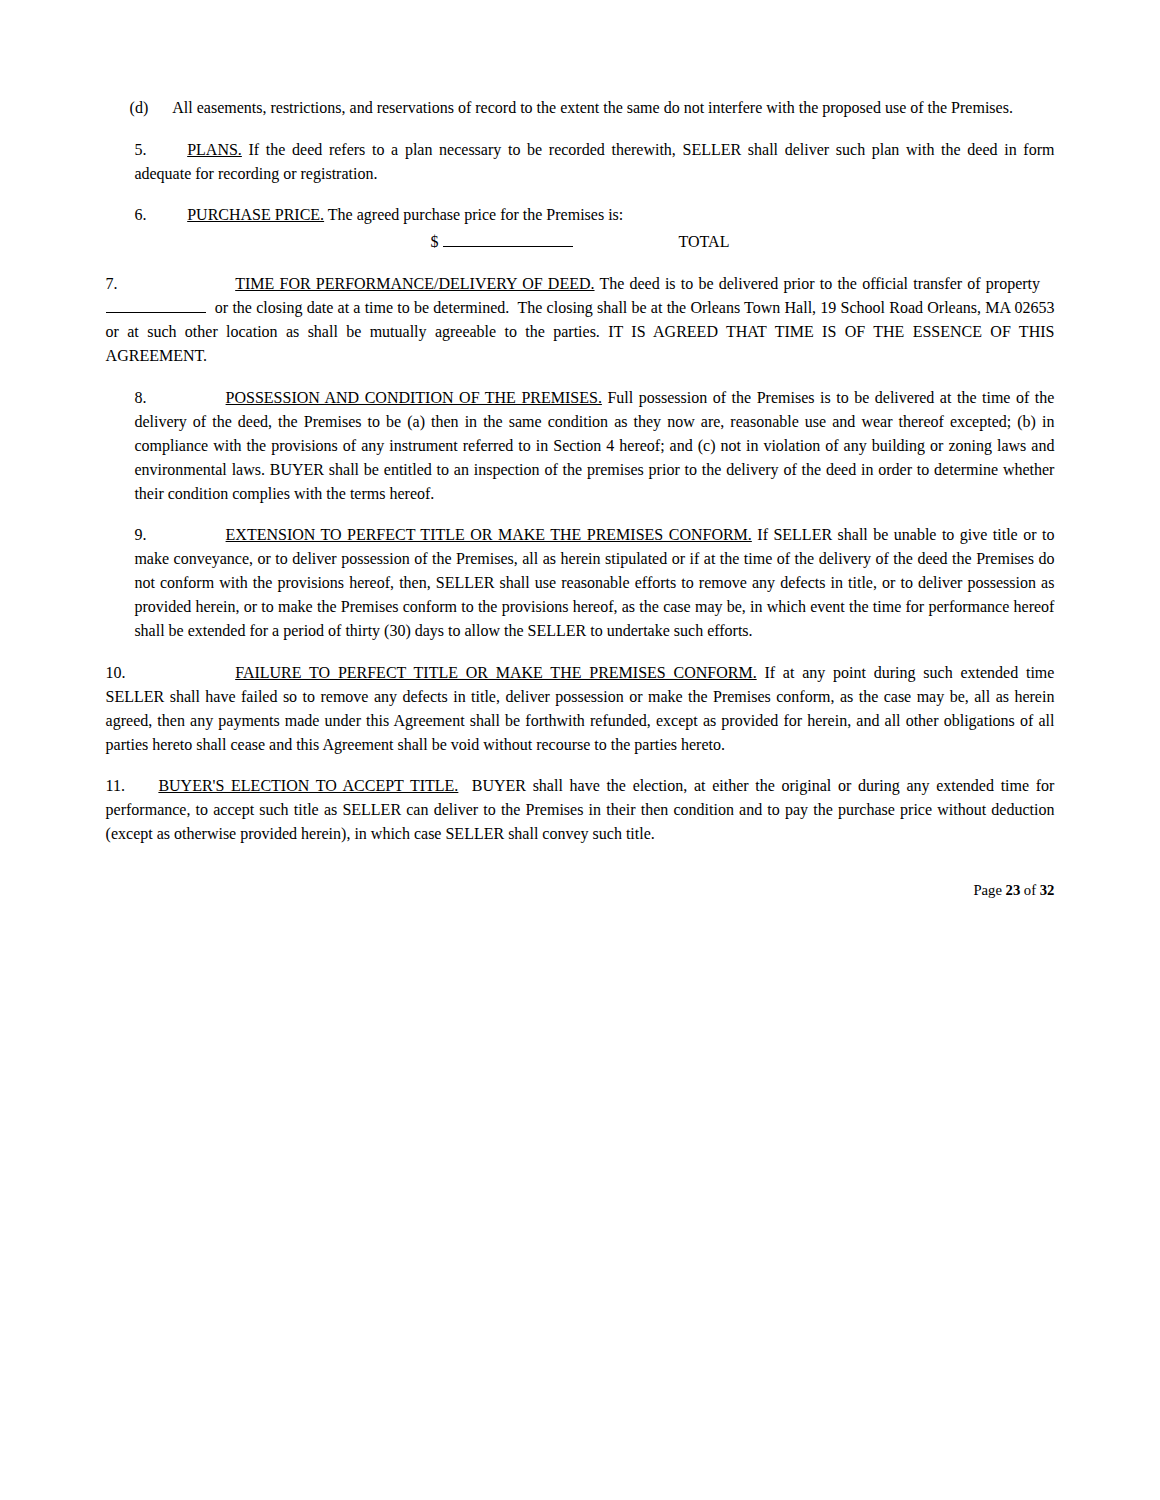(d) All easements, restrictions, and reservations of record to the extent the same do not interfere with the proposed use of the Premises.
5. PLANS. If the deed refers to a plan necessary to be recorded therewith, SELLER shall deliver such plan with the deed in form adequate for recording or registration.
6. PURCHASE PRICE. The agreed purchase price for the Premises is:
$ TOTAL
7. TIME FOR PERFORMANCE/DELIVERY OF DEED. The deed is to be delivered prior to the official transfer of property or the closing date at a time to be determined. The closing shall be at the Orleans Town Hall, 19 School Road Orleans, MA 02653 or at such other location as shall be mutually agreeable to the parties. IT IS AGREED THAT TIME IS OF THE ESSENCE OF THIS AGREEMENT.
8. POSSESSION AND CONDITION OF THE PREMISES. Full possession of the Premises is to be delivered at the time of the delivery of the deed, the Premises to be (a) then in the same condition as they now are, reasonable use and wear thereof excepted; (b) in compliance with the provisions of any instrument referred to in Section 4 hereof; and (c) not in violation of any building or zoning laws and environmental laws. BUYER shall be entitled to an inspection of the premises prior to the delivery of the deed in order to determine whether their condition complies with the terms hereof.
9. EXTENSION TO PERFECT TITLE OR MAKE THE PREMISES CONFORM. If SELLER shall be unable to give title or to make conveyance, or to deliver possession of the Premises, all as herein stipulated or if at the time of the delivery of the deed the Premises do not conform with the provisions hereof, then, SELLER shall use reasonable efforts to remove any defects in title, or to deliver possession as provided herein, or to make the Premises conform to the provisions hereof, as the case may be, in which event the time for performance hereof shall be extended for a period of thirty (30) days to allow the SELLER to undertake such efforts.
10. FAILURE TO PERFECT TITLE OR MAKE THE PREMISES CONFORM. If at any point during such extended time SELLER shall have failed so to remove any defects in title, deliver possession or make the Premises conform, as the case may be, all as herein agreed, then any payments made under this Agreement shall be forthwith refunded, except as provided for herein, and all other obligations of all parties hereto shall cease and this Agreement shall be void without recourse to the parties hereto.
11. BUYER'S ELECTION TO ACCEPT TITLE. BUYER shall have the election, at either the original or during any extended time for performance, to accept such title as SELLER can deliver to the Premises in their then condition and to pay the purchase price without deduction (except as otherwise provided herein), in which case SELLER shall convey such title.
Page 23 of 32